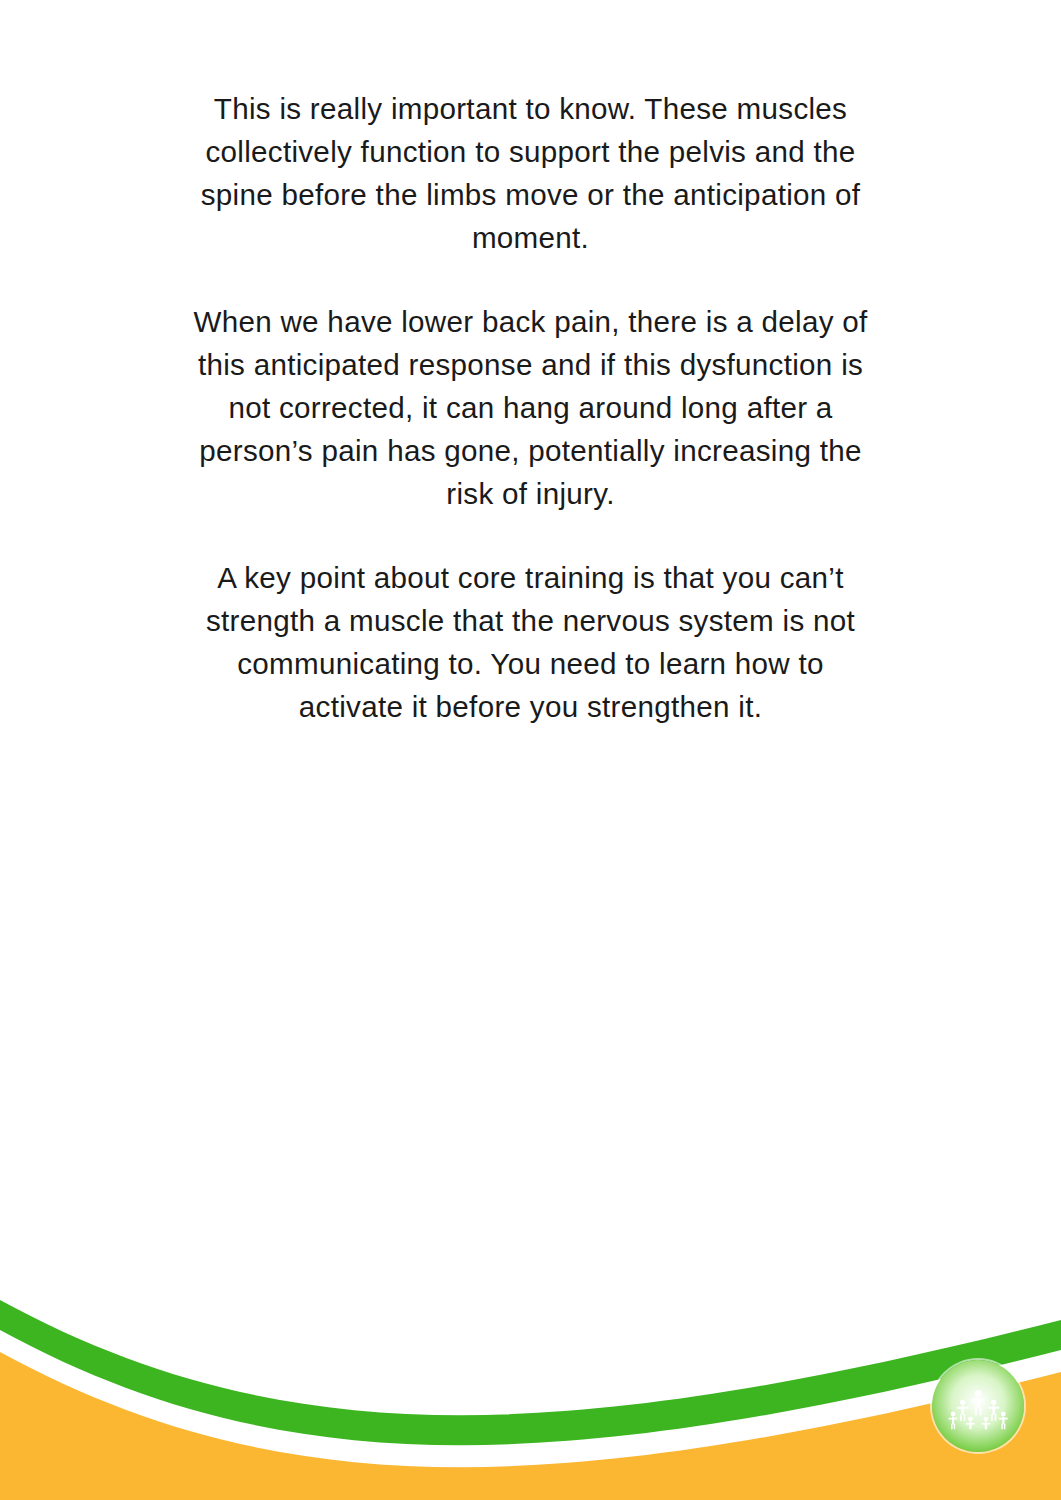This is really important to know. These muscles collectively function to support the pelvis and the spine before the limbs move or the anticipation of moment.
When we have lower back pain, there is a delay of this anticipated response and if this dysfunction is not corrected, it can hang around long after a person’s pain has gone, potentially increasing the risk of injury.
A key point about core training is that you can’t strength a muscle that the nervous system is not communicating to. You need to learn how to activate it before you strengthen it.